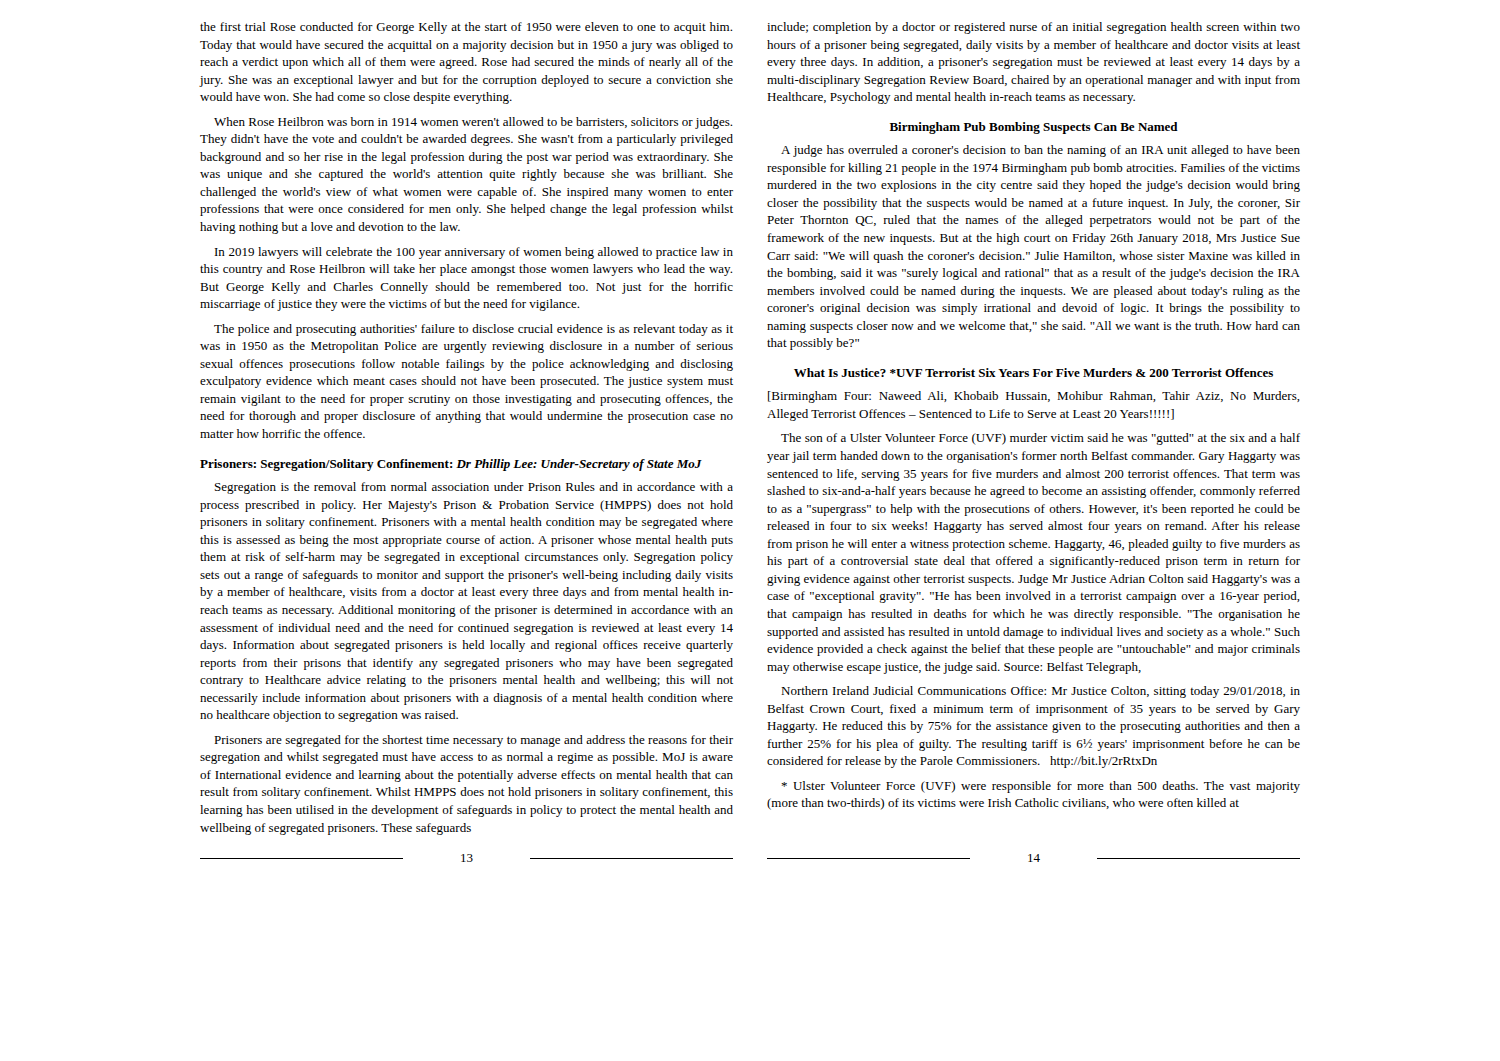the first trial Rose conducted for George Kelly at the start of 1950 were eleven to one to acquit him. Today that would have secured the acquittal on a majority decision but in 1950 a jury was obliged to reach a verdict upon which all of them were agreed. Rose had secured the minds of nearly all of the jury. She was an exceptional lawyer and but for the corruption deployed to secure a conviction she would have won. She had come so close despite everything.
When Rose Heilbron was born in 1914 women weren't allowed to be barristers, solicitors or judges. They didn't have the vote and couldn't be awarded degrees. She wasn't from a particularly privileged background and so her rise in the legal profession during the post war period was extraordinary. She was unique and she captured the world's attention quite rightly because she was brilliant. She challenged the world's view of what women were capable of. She inspired many women to enter professions that were once considered for men only. She helped change the legal profession whilst having nothing but a love and devotion to the law.
In 2019 lawyers will celebrate the 100 year anniversary of women being allowed to practice law in this country and Rose Heilbron will take her place amongst those women lawyers who lead the way. But George Kelly and Charles Connelly should be remembered too. Not just for the horrific miscarriage of justice they were the victims of but the need for vigilance.
The police and prosecuting authorities' failure to disclose crucial evidence is as relevant today as it was in 1950 as the Metropolitan Police are urgently reviewing disclosure in a number of serious sexual offences prosecutions follow notable failings by the police acknowledging and disclosing exculpatory evidence which meant cases should not have been prosecuted. The justice system must remain vigilant to the need for proper scrutiny on those investigating and prosecuting offences, the need for thorough and proper disclosure of anything that would undermine the prosecution case no matter how horrific the offence.
Prisoners: Segregation/Solitary Confinement: Dr Phillip Lee: Under-Secretary of State MoJ
Segregation is the removal from normal association under Prison Rules and in accordance with a process prescribed in policy. Her Majesty's Prison & Probation Service (HMPPS) does not hold prisoners in solitary confinement. Prisoners with a mental health condition may be segregated where this is assessed as being the most appropriate course of action. A prisoner whose mental health puts them at risk of self-harm may be segregated in exceptional circumstances only. Segregation policy sets out a range of safeguards to monitor and support the prisoner's well-being including daily visits by a member of healthcare, visits from a doctor at least every three days and from mental health in-reach teams as necessary. Additional monitoring of the prisoner is determined in accordance with an assessment of individual need and the need for continued segregation is reviewed at least every 14 days. Information about segregated prisoners is held locally and regional offices receive quarterly reports from their prisons that identify any segregated prisoners who may have been segregated contrary to Healthcare advice relating to the prisoners mental health and wellbeing; this will not necessarily include information about prisoners with a diagnosis of a mental health condition where no healthcare objection to segregation was raised.
Prisoners are segregated for the shortest time necessary to manage and address the reasons for their segregation and whilst segregated must have access to as normal a regime as possible. MoJ is aware of International evidence and learning about the potentially adverse effects on mental health that can result from solitary confinement. Whilst HMPPS does not hold prisoners in solitary confinement, this learning has been utilised in the development of safeguards in policy to protect the mental health and wellbeing of segregated prisoners. These safeguards
include; completion by a doctor or registered nurse of an initial segregation health screen within two hours of a prisoner being segregated, daily visits by a member of healthcare and doctor visits at least every three days. In addition, a prisoner's segregation must be reviewed at least every 14 days by a multi-disciplinary Segregation Review Board, chaired by an operational manager and with input from Healthcare, Psychology and mental health in-reach teams as necessary.
Birmingham Pub Bombing Suspects Can Be Named
A judge has overruled a coroner's decision to ban the naming of an IRA unit alleged to have been responsible for killing 21 people in the 1974 Birmingham pub bomb atrocities. Families of the victims murdered in the two explosions in the city centre said they hoped the judge's decision would bring closer the possibility that the suspects would be named at a future inquest. In July, the coroner, Sir Peter Thornton QC, ruled that the names of the alleged perpetrators would not be part of the framework of the new inquests. But at the high court on Friday 26th January 2018, Mrs Justice Sue Carr said: "We will quash the coroner's decision." Julie Hamilton, whose sister Maxine was killed in the bombing, said it was "surely logical and rational" that as a result of the judge's decision the IRA members involved could be named during the inquests. We are pleased about today's ruling as the coroner's original decision was simply irrational and devoid of logic. It brings the possibility to naming suspects closer now and we welcome that," she said. "All we want is the truth. How hard can that possibly be?"
What Is Justice? *UVF Terrorist Six Years For Five Murders & 200 Terrorist Offences
[Birmingham Four: Naweed Ali, Khobaib Hussain, Mohibur Rahman, Tahir Aziz, No Murders, Alleged Terrorist Offences – Sentenced to Life to Serve at Least 20 Years!!!!!]
The son of a Ulster Volunteer Force (UVF) murder victim said he was "gutted" at the six and a half year jail term handed down to the organisation's former north Belfast commander. Gary Haggarty was sentenced to life, serving 35 years for five murders and almost 200 terrorist offences. That term was slashed to six-and-a-half years because he agreed to become an assisting offender, commonly referred to as a "supergrass" to help with the prosecutions of others. However, it's been reported he could be released in four to six weeks! Haggarty has served almost four years on remand. After his release from prison he will enter a witness protection scheme. Haggarty, 46, pleaded guilty to five murders as his part of a controversial state deal that offered a significantly-reduced prison term in return for giving evidence against other terrorist suspects. Judge Mr Justice Adrian Colton said Haggarty's was a case of "exceptional gravity". "He has been involved in a terrorist campaign over a 16-year period, that campaign has resulted in deaths for which he was directly responsible. "The organisation he supported and assisted has resulted in untold damage to individual lives and society as a whole." Such evidence provided a check against the belief that these people are "untouchable" and major criminals may otherwise escape justice, the judge said. Source: Belfast Telegraph,
Northern Ireland Judicial Communications Office: Mr Justice Colton, sitting today 29/01/2018, in Belfast Crown Court, fixed a minimum term of imprisonment of 35 years to be served by Gary Haggarty. He reduced this by 75% for the assistance given to the prosecuting authorities and then a further 25% for his plea of guilty. The resulting tariff is 6½ years' imprisonment before he can be considered for release by the Parole Commissioners. http://bit.ly/2rRtxDn
* Ulster Volunteer Force (UVF) were responsible for more than 500 deaths. The vast majority (more than two-thirds) of its victims were Irish Catholic civilians, who were often killed at
13
14